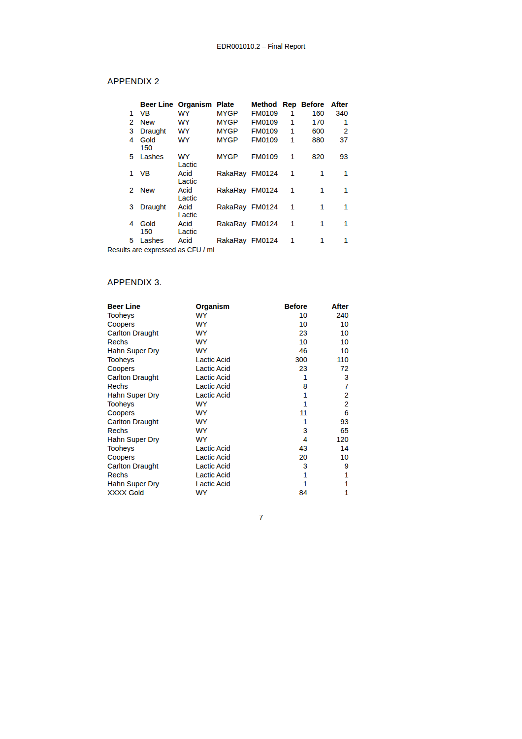EDR001010.2 – Final Report
APPENDIX 2
| | Beer Line | Organism | Plate | Method | Rep | Before | After |
| --- | --- | --- | --- | --- | --- | --- | --- |
| 1 | VB | WY | MYGP | FM0109 | 1 | 160 | 340 |
| 2 | New | WY | MYGP | FM0109 | 1 | 170 | 1 |
| 3 | Draught | WY | MYGP | FM0109 | 1 | 600 | 2 |
| 4 | Gold 150 | WY | MYGP | FM0109 | 1 | 880 | 37 |
| 5 | Lashes | WY Lactic | MYGP | FM0109 | 1 | 820 | 93 |
| 1 | VB | Acid Lactic | RakaRay | FM0124 | 1 | 1 | 1 |
| 2 | New | Acid Lactic | RakaRay | FM0124 | 1 | 1 | 1 |
| 3 | Draught | Acid Lactic | RakaRay | FM0124 | 1 | 1 | 1 |
| 4 | Gold 150 | Acid Lactic | RakaRay | FM0124 | 1 | 1 | 1 |
| 5 | Lashes | Acid | RakaRay | FM0124 | 1 | 1 | 1 |
Results are expressed as CFU / mL
APPENDIX 3.
| Beer Line | Organism | Before | After |
| --- | --- | --- | --- |
| Tooheys | WY | 10 | 240 |
| Coopers | WY | 10 | 10 |
| Carlton Draught | WY | 23 | 10 |
| Rechs | WY | 10 | 10 |
| Hahn Super Dry | WY | 46 | 10 |
| Tooheys | Lactic Acid | 300 | 110 |
| Coopers | Lactic Acid | 23 | 72 |
| Carlton Draught | Lactic Acid | 1 | 3 |
| Rechs | Lactic Acid | 8 | 7 |
| Hahn Super Dry | Lactic Acid | 1 | 2 |
| Tooheys | WY | 1 | 2 |
| Coopers | WY | 11 | 6 |
| Carlton Draught | WY | 1 | 93 |
| Rechs | WY | 3 | 65 |
| Hahn Super Dry | WY | 4 | 120 |
| Tooheys | Lactic Acid | 43 | 14 |
| Coopers | Lactic Acid | 20 | 10 |
| Carlton Draught | Lactic Acid | 3 | 9 |
| Rechs | Lactic Acid | 1 | 1 |
| Hahn Super Dry | Lactic Acid | 1 | 1 |
| XXXX Gold | WY | 84 | 1 |
7